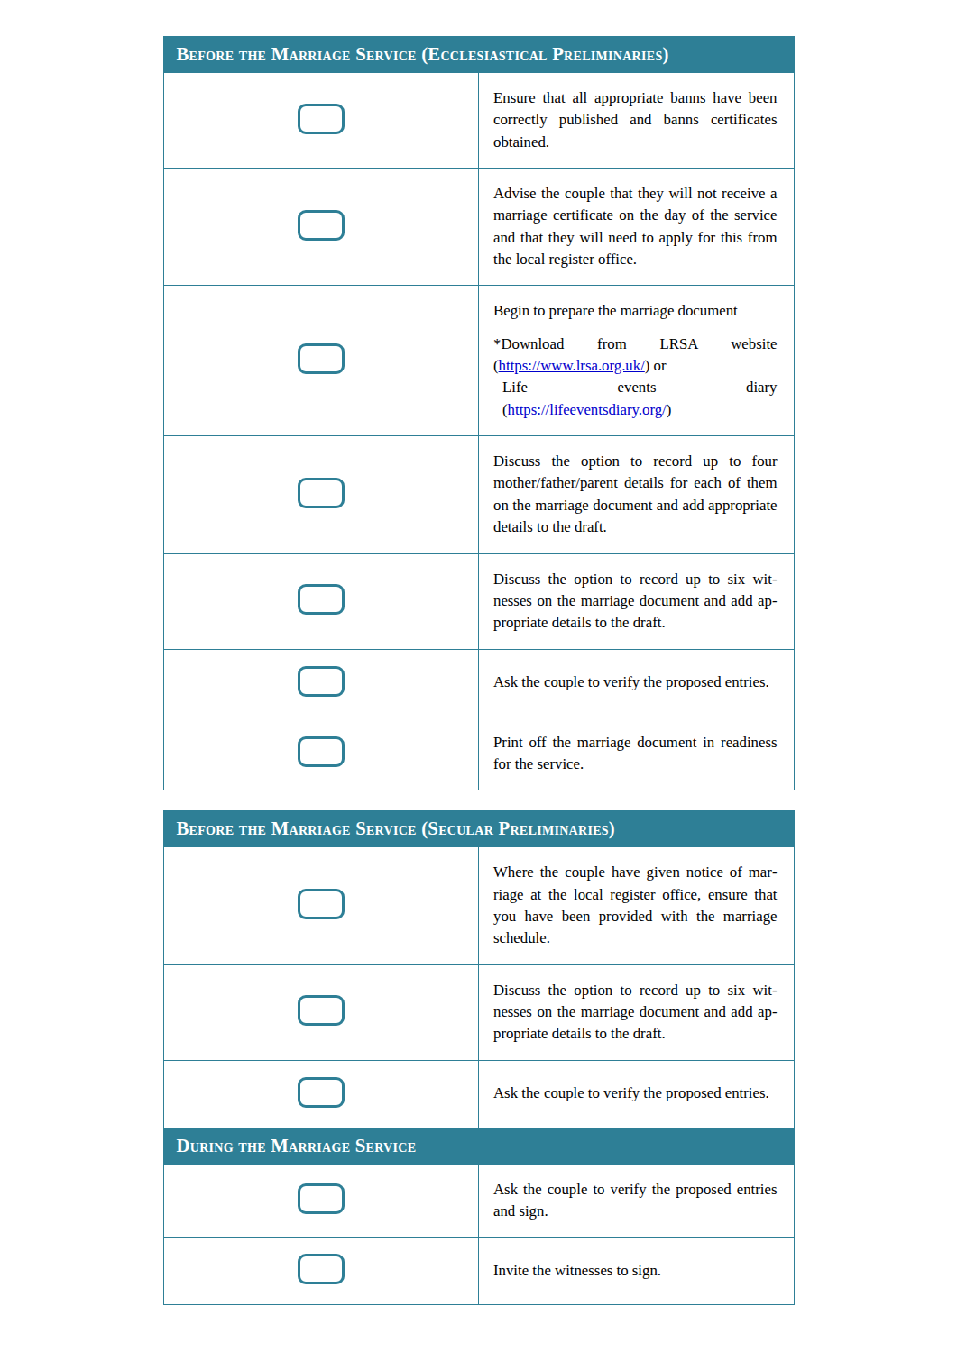| Before the Marriage Service (Ecclesiastical Preliminaries) |
| | Ensure that all appropriate banns have been correctly published and banns certificates obtained. |
| | Advise the couple that they will not receive a marriage certificate on the day of the service and that they will need to apply for this from the local register office. |
| | Begin to prepare the marriage document *Download from LRSA website ( https://www.lrsa.org.uk/ ) or Life events diary ( https://lifeeventsdiary.org/ ) |
| | Discuss the option to record up to four mother/father/parent details for each of them on the marriage document and add appropriate details to the draft. |
| | Discuss the option to record up to six witnesses on the marriage document and add appropriate details to the draft. |
| | Ask the couple to verify the proposed entries. |
| | Print off the marriage document in readiness for the service. |
| Before the Marriage Service (Secular Preliminaries) |
| | Where the couple have given notice of marriage at the local register office, ensure that you have been provided with the marriage schedule. |
| | Discuss the option to record up to six witnesses on the marriage document and add appropriate details to the draft. |
| | Ask the couple to verify the proposed entries. |
| During the Marriage Service |
| | Ask the couple to verify the proposed entries and sign. |
| | Invite the witnesses to sign. |